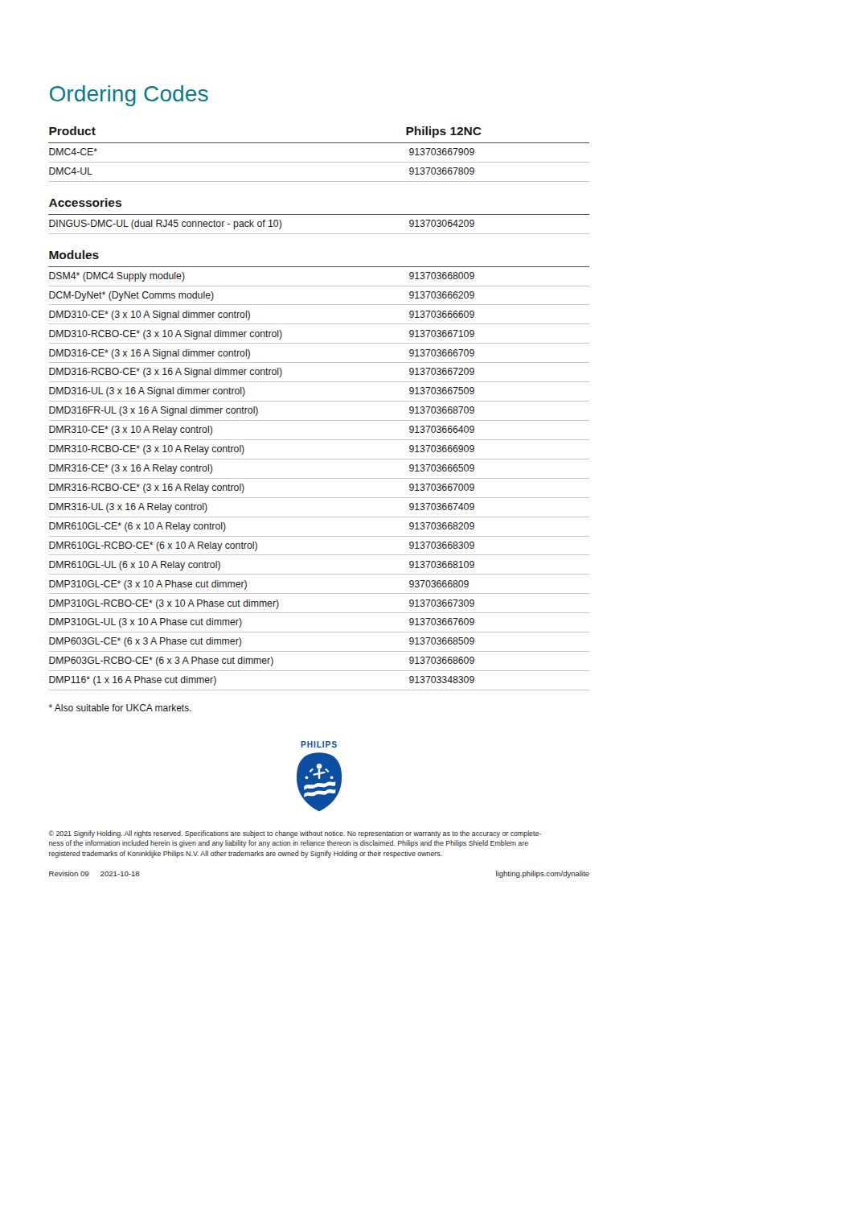Ordering Codes
| Product | Philips 12NC |
| --- | --- |
| DMC4-CE* | 913703667909 |
| DMC4-UL | 913703667809 |
| Accessories | |
| DINGUS-DMC-UL (dual RJ45 connector - pack of 10) | 913703064209 |
| Modules | |
| DSM4* (DMC4 Supply module) | 913703668009 |
| DCM-DyNet* (DyNet Comms module) | 913703666209 |
| DMD310-CE* (3 x 10 A Signal dimmer control) | 913703666609 |
| DMD310-RCBO-CE* (3 x 10 A Signal dimmer control) | 913703667109 |
| DMD316-CE* (3 x 16 A Signal dimmer control) | 913703666709 |
| DMD316-RCBO-CE* (3 x 16 A Signal dimmer control) | 913703667209 |
| DMD316-UL (3 x 16 A Signal dimmer control) | 913703667509 |
| DMD316FR-UL (3 x 16 A Signal dimmer control) | 913703668709 |
| DMR310-CE* (3 x 10 A Relay control) | 913703666409 |
| DMR310-RCBO-CE* (3 x 10 A Relay control) | 913703666909 |
| DMR316-CE* (3 x 16 A Relay control) | 913703666509 |
| DMR316-RCBO-CE* (3 x 16 A Relay control) | 913703667009 |
| DMR316-UL (3 x 16 A Relay control) | 913703667409 |
| DMR610GL-CE* (6 x 10 A Relay control) | 913703668209 |
| DMR610GL-RCBO-CE* (6 x 10 A Relay control) | 913703668309 |
| DMR610GL-UL (6 x 10 A Relay control) | 913703668109 |
| DMP310GL-CE* (3 x 10 A Phase cut dimmer) | 93703666809 |
| DMP310GL-RCBO-CE* (3 x 10 A Phase cut dimmer) | 913703667309 |
| DMP310GL-UL (3 x 10 A Phase cut dimmer) | 913703667609 |
| DMP603GL-CE* (6 x 3 A Phase cut dimmer) | 913703668509 |
| DMP603GL-RCBO-CE* (6 x 3 A Phase cut dimmer) | 913703668609 |
| DMP116* (1 x 16 A Phase cut dimmer) | 913703348309 |
* Also suitable for UKCA markets.
PHILIPS
© 2021 Signify Holding. All rights reserved. Specifications are subject to change without notice. No representation or warranty as to the accuracy or complete-
ness of the information included herein is given and any liability for any action in reliance thereon is disclaimed. Philips and the Philips Shield Emblem are
registered trademarks of Koninklijke Philips N.V. All other trademarks are owned by Signify Holding or their respective owners.
Revision 092021-10-18
lighting.philips.com/dynalite